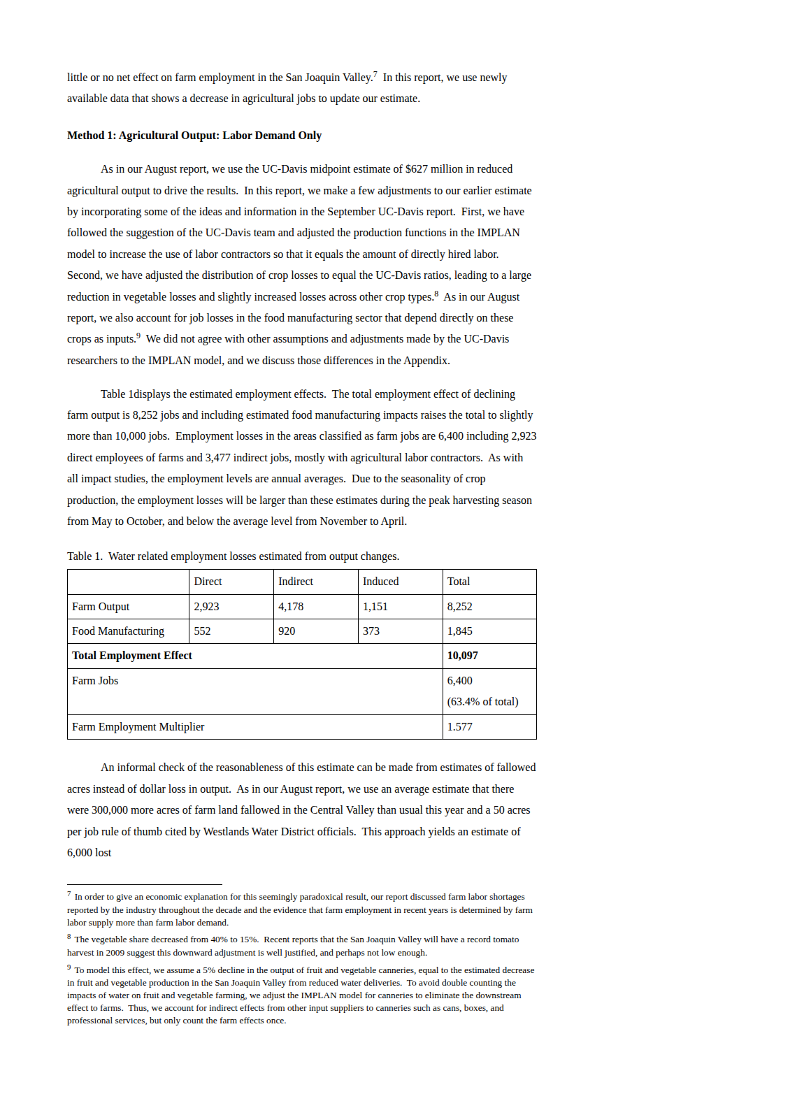little or no net effect on farm employment in the San Joaquin Valley.7 In this report, we use newly available data that shows a decrease in agricultural jobs to update our estimate.
Method 1: Agricultural Output: Labor Demand Only
As in our August report, we use the UC-Davis midpoint estimate of $627 million in reduced agricultural output to drive the results. In this report, we make a few adjustments to our earlier estimate by incorporating some of the ideas and information in the September UC-Davis report. First, we have followed the suggestion of the UC-Davis team and adjusted the production functions in the IMPLAN model to increase the use of labor contractors so that it equals the amount of directly hired labor. Second, we have adjusted the distribution of crop losses to equal the UC-Davis ratios, leading to a large reduction in vegetable losses and slightly increased losses across other crop types.8 As in our August report, we also account for job losses in the food manufacturing sector that depend directly on these crops as inputs.9 We did not agree with other assumptions and adjustments made by the UC-Davis researchers to the IMPLAN model, and we discuss those differences in the Appendix.
Table 1displays the estimated employment effects. The total employment effect of declining farm output is 8,252 jobs and including estimated food manufacturing impacts raises the total to slightly more than 10,000 jobs. Employment losses in the areas classified as farm jobs are 6,400 including 2,923 direct employees of farms and 3,477 indirect jobs, mostly with agricultural labor contractors. As with all impact studies, the employment levels are annual averages. Due to the seasonality of crop production, the employment losses will be larger than these estimates during the peak harvesting season from May to October, and below the average level from November to April.
Table 1. Water related employment losses estimated from output changes.
| | Direct | Indirect | Induced | Total |
| Farm Output | 2,923 | 4,178 | 1,151 | 8,252 |
| Food Manufacturing | 552 | 920 | 373 | 1,845 |
| Total Employment Effect | 10,097 |
| Farm Jobs | 6,400 (63.4% of total) |
| Farm Employment Multiplier | 1.577 |
An informal check of the reasonableness of this estimate can be made from estimates of fallowed acres instead of dollar loss in output. As in our August report, we use an average estimate that there were 300,000 more acres of farm land fallowed in the Central Valley than usual this year and a 50 acres per job rule of thumb cited by Westlands Water District officials. This approach yields an estimate of 6,000 lost
7 In order to give an economic explanation for this seemingly paradoxical result, our report discussed farm labor shortages reported by the industry throughout the decade and the evidence that farm employment in recent years is determined by farm labor supply more than farm labor demand.
8 The vegetable share decreased from 40% to 15%. Recent reports that the San Joaquin Valley will have a record tomato harvest in 2009 suggest this downward adjustment is well justified, and perhaps not low enough.
9 To model this effect, we assume a 5% decline in the output of fruit and vegetable canneries, equal to the estimated decrease in fruit and vegetable production in the San Joaquin Valley from reduced water deliveries. To avoid double counting the impacts of water on fruit and vegetable farming, we adjust the IMPLAN model for canneries to eliminate the downstream effect to farms. Thus, we account for indirect effects from other input suppliers to canneries such as cans, boxes, and professional services, but only count the farm effects once.